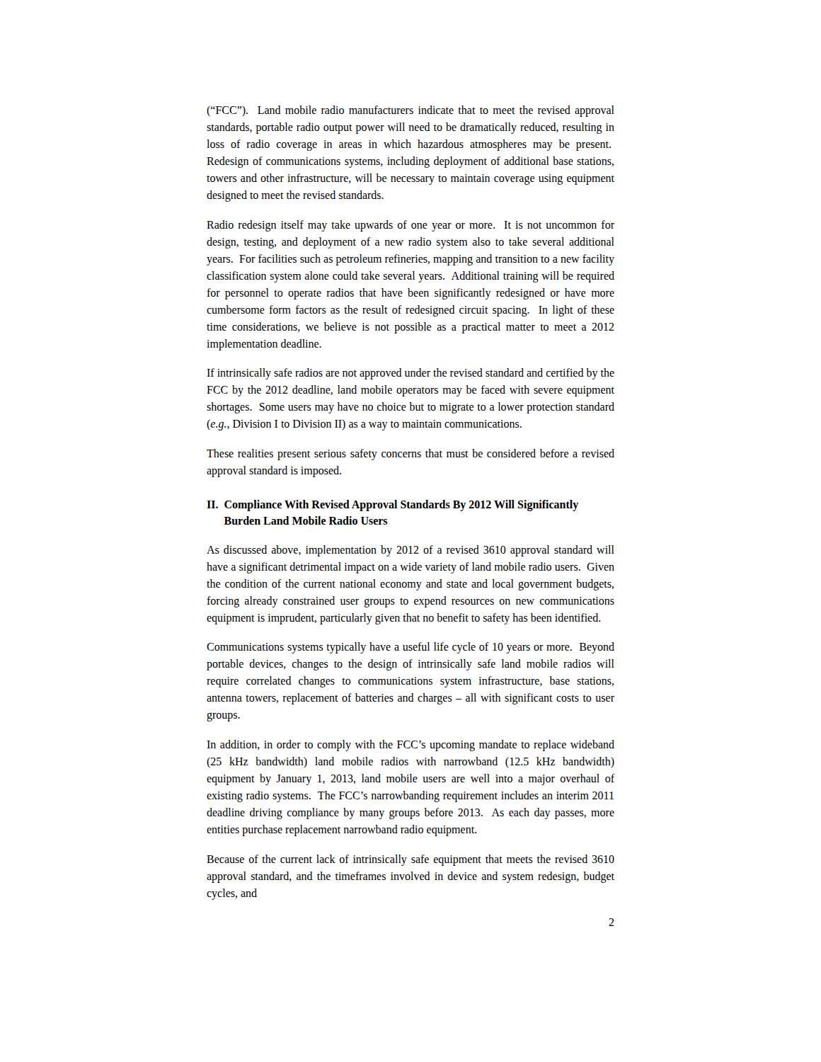(“FCC”). Land mobile radio manufacturers indicate that to meet the revised approval standards, portable radio output power will need to be dramatically reduced, resulting in loss of radio coverage in areas in which hazardous atmospheres may be present. Redesign of communications systems, including deployment of additional base stations, towers and other infrastructure, will be necessary to maintain coverage using equipment designed to meet the revised standards.
Radio redesign itself may take upwards of one year or more. It is not uncommon for design, testing, and deployment of a new radio system also to take several additional years. For facilities such as petroleum refineries, mapping and transition to a new facility classification system alone could take several years. Additional training will be required for personnel to operate radios that have been significantly redesigned or have more cumbersome form factors as the result of redesigned circuit spacing. In light of these time considerations, we believe is not possible as a practical matter to meet a 2012 implementation deadline.
If intrinsically safe radios are not approved under the revised standard and certified by the FCC by the 2012 deadline, land mobile operators may be faced with severe equipment shortages. Some users may have no choice but to migrate to a lower protection standard (e.g., Division I to Division II) as a way to maintain communications.
These realities present serious safety concerns that must be considered before a revised approval standard is imposed.
II. Compliance With Revised Approval Standards By 2012 Will Significantly Burden Land Mobile Radio Users
As discussed above, implementation by 2012 of a revised 3610 approval standard will have a significant detrimental impact on a wide variety of land mobile radio users. Given the condition of the current national economy and state and local government budgets, forcing already constrained user groups to expend resources on new communications equipment is imprudent, particularly given that no benefit to safety has been identified.
Communications systems typically have a useful life cycle of 10 years or more. Beyond portable devices, changes to the design of intrinsically safe land mobile radios will require correlated changes to communications system infrastructure, base stations, antenna towers, replacement of batteries and charges – all with significant costs to user groups.
In addition, in order to comply with the FCC’s upcoming mandate to replace wideband (25 kHz bandwidth) land mobile radios with narrowband (12.5 kHz bandwidth) equipment by January 1, 2013, land mobile users are well into a major overhaul of existing radio systems. The FCC’s narrowbanding requirement includes an interim 2011 deadline driving compliance by many groups before 2013. As each day passes, more entities purchase replacement narrowband radio equipment.
Because of the current lack of intrinsically safe equipment that meets the revised 3610 approval standard, and the timeframes involved in device and system redesign, budget cycles, and
2